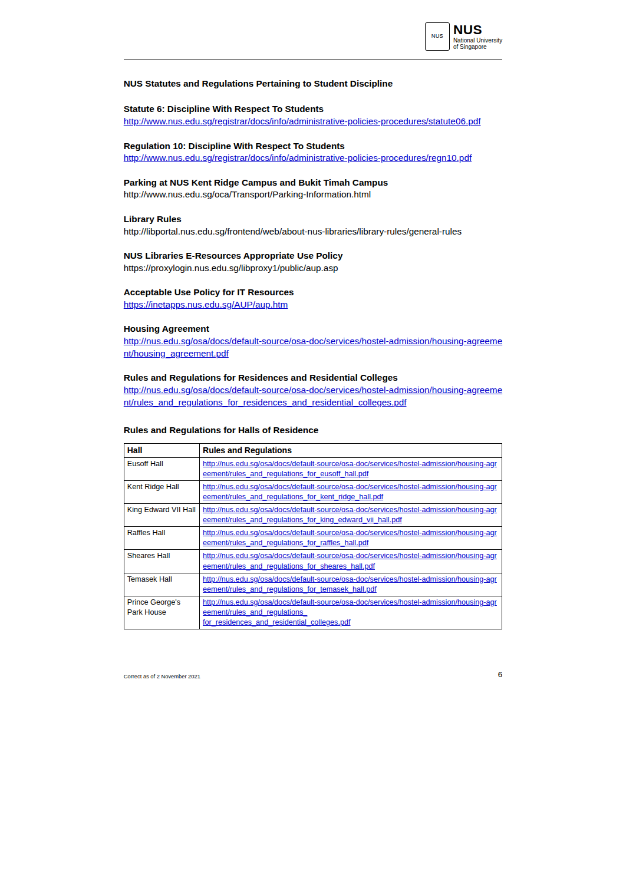NUS
NUS National University
of Singapore
NUS Statutes and Regulations Pertaining to Student Discipline
Statute 6: Discipline With Respect To Students
http://www.nus.edu.sg/registrar/docs/info/administrative-policies-procedures/statute06.pdf
Regulation 10: Discipline With Respect To Students
http://www.nus.edu.sg/registrar/docs/info/administrative-policies-procedures/regn10.pdf
Parking at NUS Kent Ridge Campus and Bukit Timah Campus
http://www.nus.edu.sg/oca/Transport/Parking-Information.html
Library Rules
http://libportal.nus.edu.sg/frontend/web/about-nus-libraries/library-rules/general-rules
NUS Libraries E-Resources Appropriate Use Policy
https://proxylogin.nus.edu.sg/libproxy1/public/aup.asp
Acceptable Use Policy for IT Resources
https://inetapps.nus.edu.sg/AUP/aup.htm
Housing Agreement
http://nus.edu.sg/osa/docs/default-source/osa-doc/services/hostel-admission/housing-agreement/housing_agreement.pdf
Rules and Regulations for Residences and Residential Colleges
http://nus.edu.sg/osa/docs/default-source/osa-doc/services/hostel-admission/housing-agreement/rules_and_regulations_for_residences_and_residential_colleges.pdf
Rules and Regulations for Halls of Residence
| Hall | Rules and Regulations |
| --- | --- |
| Eusoff Hall | http://nus.edu.sg/osa/docs/default-source/osa-doc/services/hostel-admission/housing-agreement/rules_and_regulations_for_eusoff_hall.pdf |
| Kent Ridge Hall | http://nus.edu.sg/osa/docs/default-source/osa-doc/services/hostel-admission/housing-agreement/rules_and_regulations_for_kent_ridge_hall.pdf |
| King Edward VII Hall | http://nus.edu.sg/osa/docs/default-source/osa-doc/services/hostel-admission/housing-agreement/rules_and_regulations_for_king_edward_vii_hall.pdf |
| Raffles Hall | http://nus.edu.sg/osa/docs/default-source/osa-doc/services/hostel-admission/housing-agreement/rules_and_regulations_for_raffles_hall.pdf |
| Sheares Hall | http://nus.edu.sg/osa/docs/default-source/osa-doc/services/hostel-admission/housing-agreement/rules_and_regulations_for_sheares_hall.pdf |
| Temasek Hall | http://nus.edu.sg/osa/docs/default-source/osa-doc/services/hostel-admission/housing-agreement/rules_and_regulations_for_temasek_hall.pdf |
| Prince George's Park House | http://nus.edu.sg/osa/docs/default-source/osa-doc/services/hostel-admission/housing-agreement/rules_and_regulations_ for_residences_and_residential_colleges.pdf |
Correct as of 2 November 2021 6